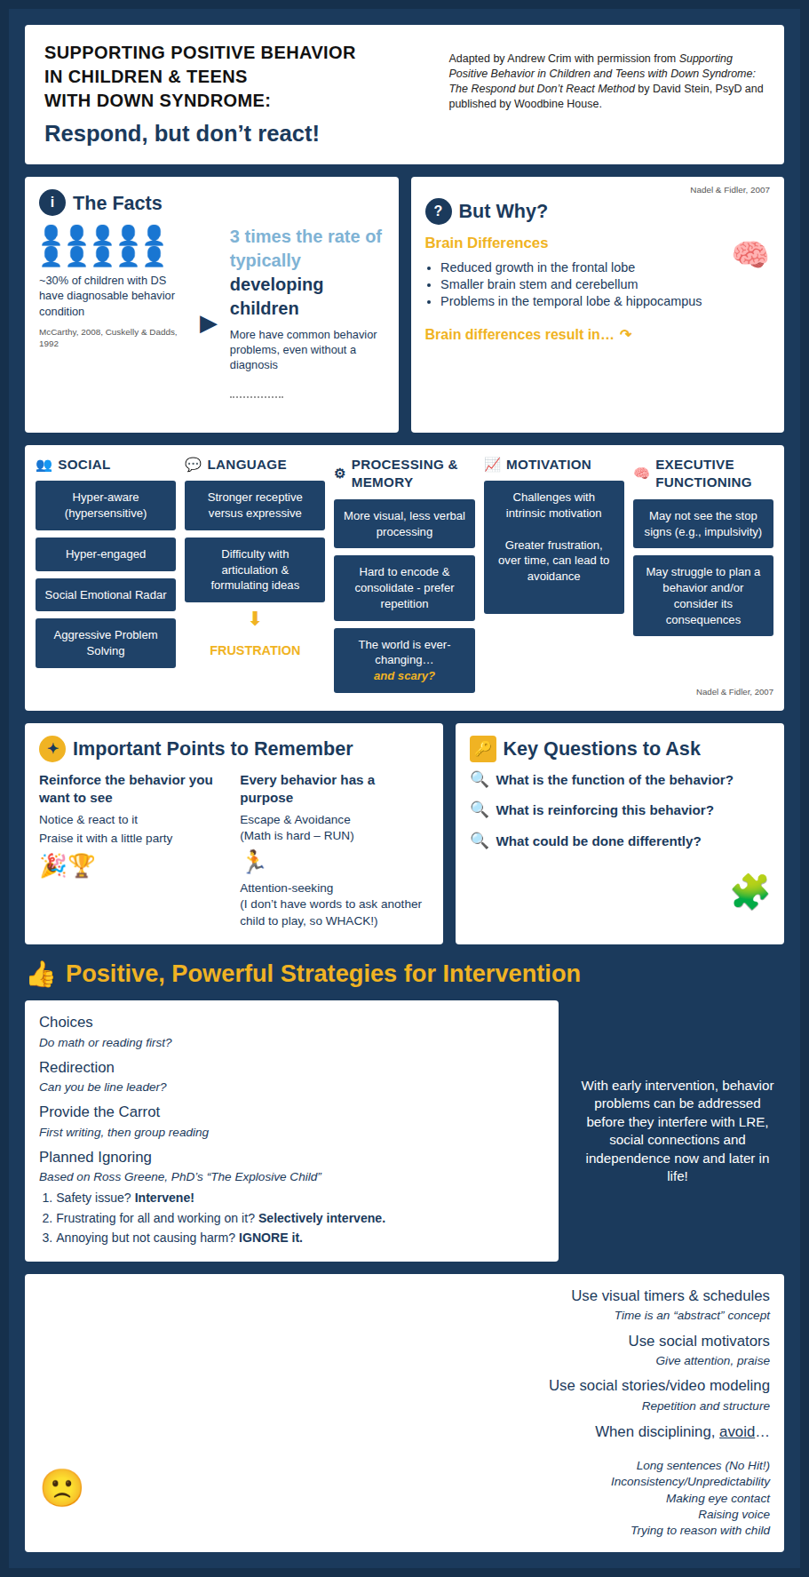Supporting Positive Behavior
in Children & Teens with Down Syndrome:
Respond, but don’t react!
Adapted by Andrew Crim with permission from Supporting Positive Behavior in Children and Teens with Down Syndrome: The Respond but Don’t React Method by David Stein, PsyD and published by Woodbine House.
i The Facts
👤👤👤👤👤
👤👤👤👤👤
~30% of children with DS have diagnosable behavior condition
McCarthy, 2008, Cuskelly & Dadds, 1992
▶
3 times the rate of typically developing children
More have common behavior problems, even without a diagnosis
Nadel & Fidler, 2007
? But Why?
🧠
Brain Differences
Reduced growth in the frontal lobe
Smaller brain stem and cerebellum
Problems in the temporal lobe & hippocampus
Brain differences result in… ↷
👥 Social
Hyper-aware (hypersensitive)
Hyper-engaged
Social Emotional Radar
Aggressive Problem Solving
💬 Language
Stronger receptive versus expressive
Difficulty with articulation & formulating ideas
⬇
FRUSTRATION
⚙ Processing & Memory
More visual, less verbal processing
Hard to encode & consolidate - prefer repetition
The world is ever-changing…
and scary?
📈 Motivation
Challenges with intrinsic motivation
Greater frustration, over time, can lead to avoidance
🧠 Executive Functioning
May not see the stop signs (e.g., impulsivity)
May struggle to plan a behavior and/or consider its consequences
Nadel & Fidler, 2007
✦ Important Points to Remember
Reinforce the behavior you want to see
Notice & react to it
Praise it with a little party
🎉🏆
Every behavior has a purpose
Escape & Avoidance
(Math is hard – RUN)
🏃
Attention-seeking
(I don’t have words to ask another child to play, so WHACK!)
🔑 Key Questions to Ask
🔍 What is the function of the behavior?
🔍 What is reinforcing this behavior?
🔍 What could be done differently?
🧩
👍 Positive, Powerful Strategies for Intervention
Choices
Do math or reading first?
Redirection
Can you be line leader?
Provide the Carrot
First writing, then group reading
Planned Ignoring
Based on Ross Greene, PhD’s “The Explosive Child”
Safety issue? Intervene!
Frustrating for all and working on it? Selectively intervene.
Annoying but not causing harm? IGNORE it.
With early intervention, behavior problems can be addressed before they interfere with LRE, social connections and independence now and later in life!
Use visual timers & schedules
Time is an “abstract” concept
Use social motivators
Give attention, praise
Use social stories/video modeling
Repetition and structure
When disciplining, avoid…
🙁
Long sentences (No Hit!) Inconsistency/Unpredictability Making eye contact Raising voice Trying to reason with child